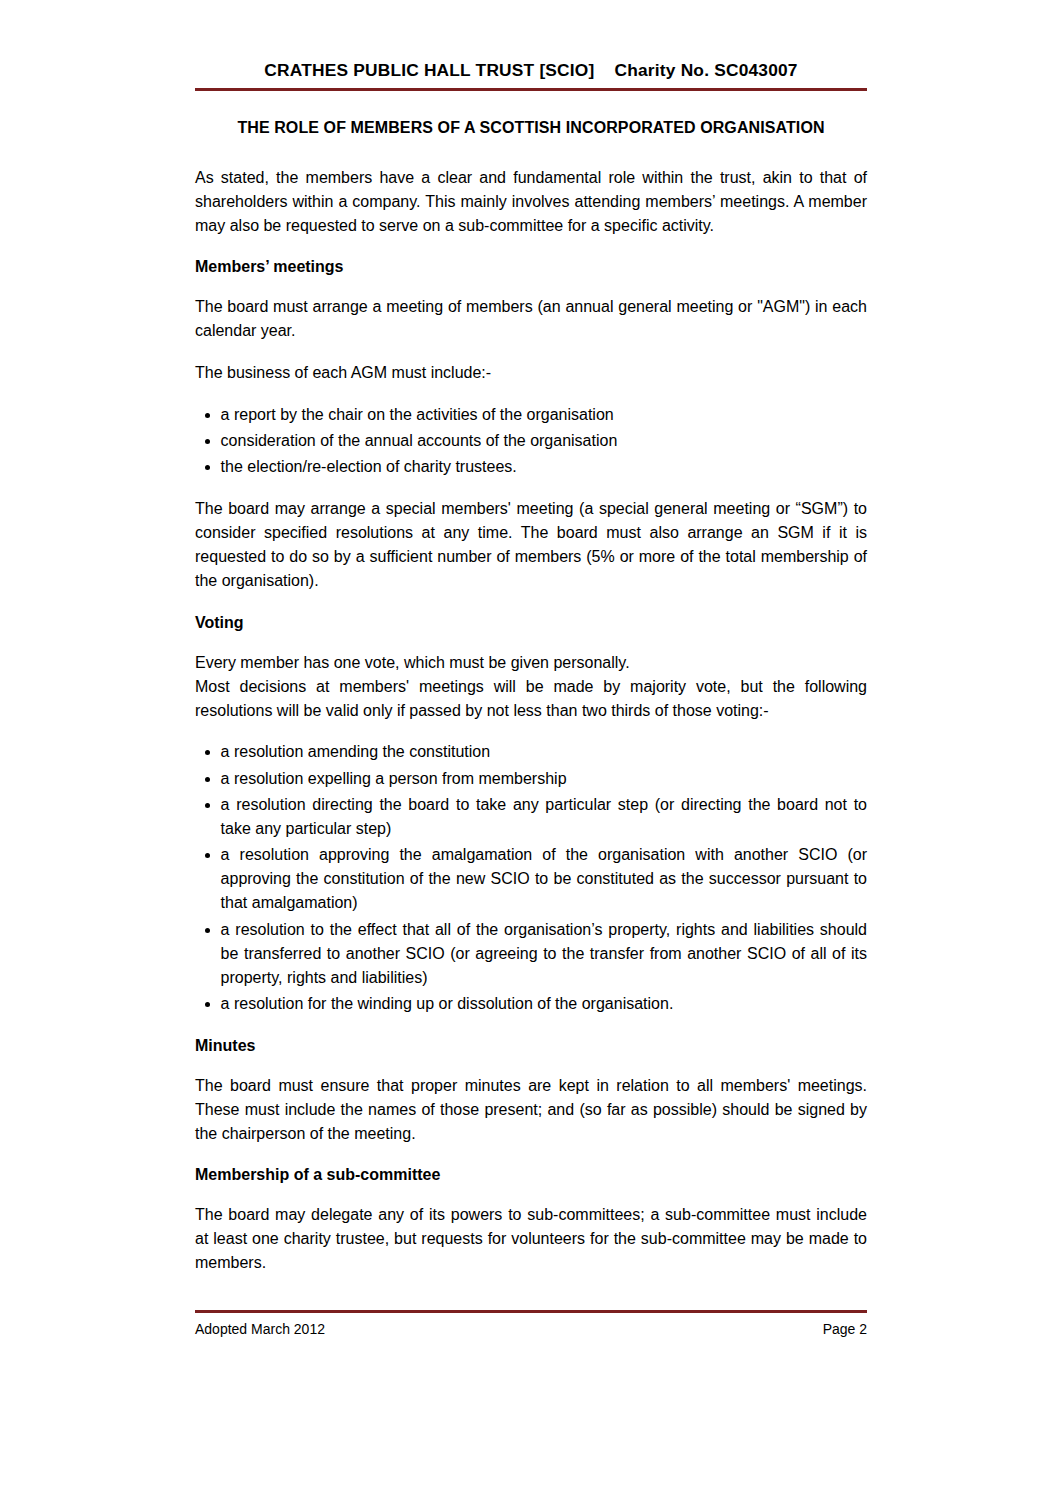CRATHES PUBLIC HALL TRUST [SCIO] Charity No. SC043007
THE ROLE OF MEMBERS OF A SCOTTISH INCORPORATED ORGANISATION
As stated, the members have a clear and fundamental role within the trust, akin to that of shareholders within a company. This mainly involves attending members’ meetings. A member may also be requested to serve on a sub-committee for a specific activity.
Members’ meetings
The board must arrange a meeting of members (an annual general meeting or "AGM") in each calendar year.
The business of each AGM must include:-
a report by the chair on the activities of the organisation
consideration of the annual accounts of the organisation
the election/re-election of charity trustees.
The board may arrange a special members' meeting (a special general meeting or “SGM”) to consider specified resolutions at any time. The board must also arrange an SGM if it is requested to do so by a sufficient number of members (5% or more of the total membership of the organisation).
Voting
Every member has one vote, which must be given personally.
Most decisions at members' meetings will be made by majority vote, but the following resolutions will be valid only if passed by not less than two thirds of those voting:-
a resolution amending the constitution
a resolution expelling a person from membership
a resolution directing the board to take any particular step (or directing the board not to take any particular step)
a resolution approving the amalgamation of the organisation with another SCIO (or approving the constitution of the new SCIO to be constituted as the successor pursuant to that amalgamation)
a resolution to the effect that all of the organisation’s property, rights and liabilities should be transferred to another SCIO (or agreeing to the transfer from another SCIO of all of its property, rights and liabilities)
a resolution for the winding up or dissolution of the organisation.
Minutes
The board must ensure that proper minutes are kept in relation to all members' meetings. These must include the names of those present; and (so far as possible) should be signed by the chairperson of the meeting.
Membership of a sub-committee
The board may delegate any of its powers to sub-committees; a sub-committee must include at least one charity trustee, but requests for volunteers for the sub-committee may be made to members.
Adopted March 2012 Page 2